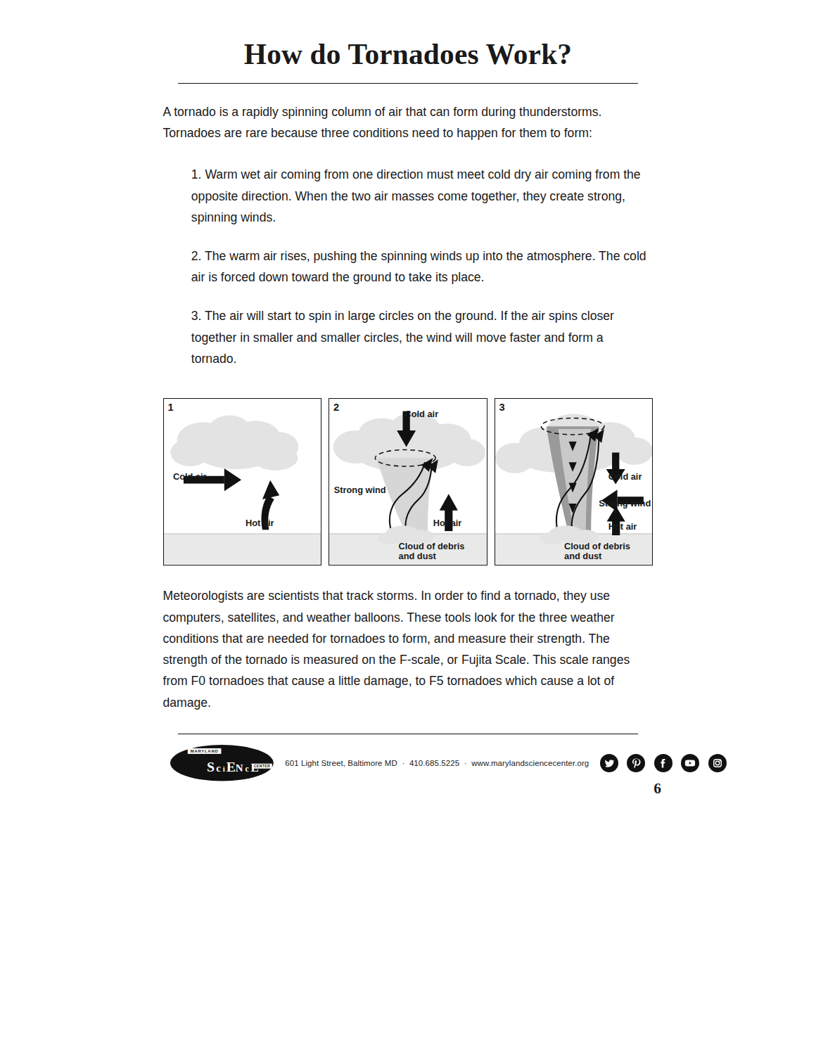How do Tornadoes Work?
A tornado is a rapidly spinning column of air that can form during thunderstorms. Tornadoes are rare because three conditions need to happen for them to form:
1. Warm wet air coming from one direction must meet cold dry air coming from the opposite direction. When the two air masses come together, they create strong, spinning winds.
2. The warm air rises, pushing the spinning winds up into the atmosphere. The cold air is forced down toward the ground to take its place.
3. The air will start to spin in large circles on the ground. If the air spins closer together in smaller and smaller circles, the wind will move faster and form a tornado.
1 Cold air Hot air
2 Cold air Strong wind Hot air Cloud of debris
and dust
3 Cold air Strong wind Hot air Cloud of debris
and dust
Meteorologists are scientists that track storms. In order to find a tornado, they use computers, satellites, and weather balloons. These tools look for the three weather conditions that are needed for tornadoes to form, and measure their strength. The strength of the tornado is measured on the F-scale, or Fujita Scale. This scale ranges from F0 tornadoes that cause a little damage, to F5 tornadoes which cause a lot of damage.
MARYLAND S c i E N c E CENTER 601 Light Street, Baltimore MD · 410.685.5225 · www.marylandsciencecenter.org
6